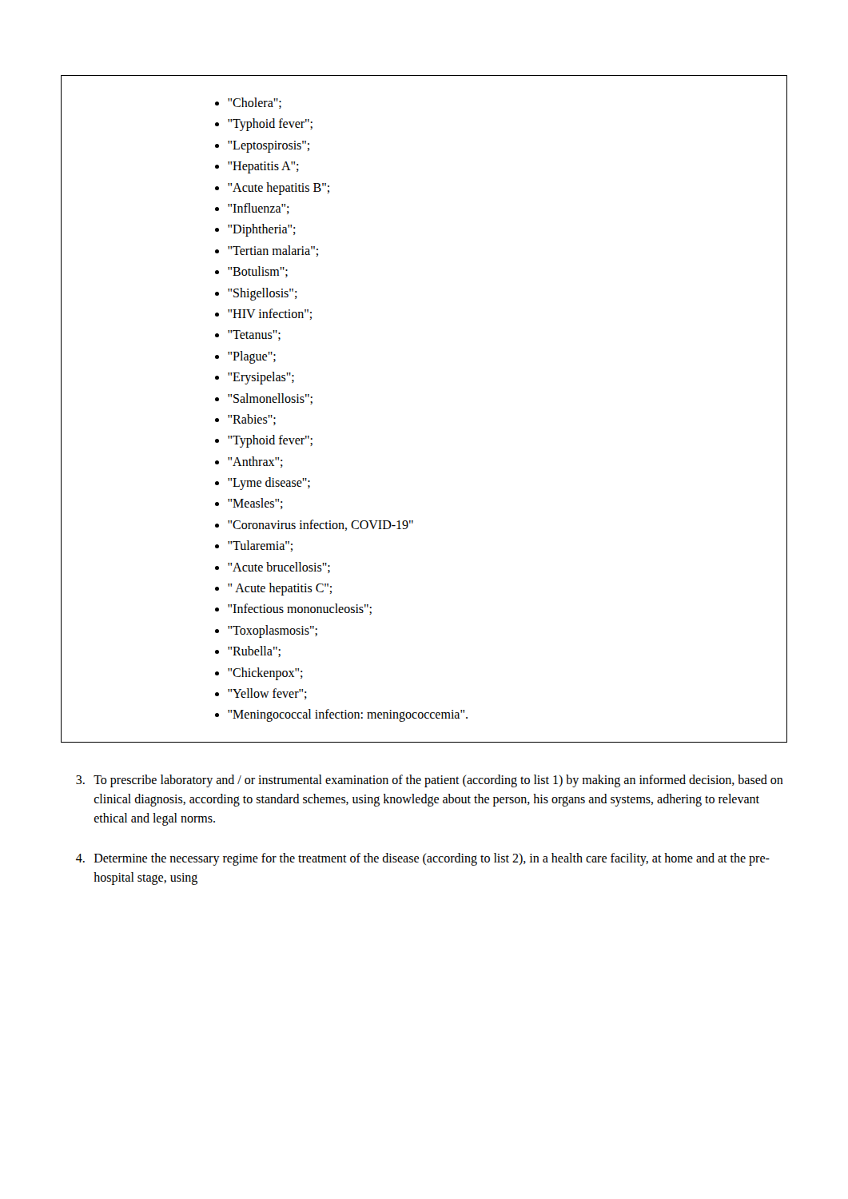"Cholera";
"Typhoid fever";
"Leptospirosis";
"Hepatitis A";
"Acute hepatitis B";
"Influenza";
"Diphtheria";
"Tertian malaria";
"Botulism";
"Shigellosis";
"HIV infection";
"Tetanus";
"Plague";
"Erysipelas";
"Salmonellosis";
"Rabies";
"Typhoid fever";
"Anthrax";
"Lyme disease";
"Measles";
"Coronavirus infection, COVID-19"
"Tularemia";
"Acute brucellosis";
" Acute hepatitis C";
"Infectious mononucleosis";
"Toxoplasmosis";
"Rubella";
"Chickenpox";
"Yellow fever";
"Meningococcal infection: meningococcemia".
To prescribe laboratory and / or instrumental examination of the patient (according to list 1) by making an informed decision, based on clinical diagnosis, according to standard schemes, using knowledge about the person, his organs and systems, adhering to relevant ethical and legal norms.
Determine the necessary regime for the treatment of the disease (according to list 2), in a health care facility, at home and at the pre-hospital stage, using